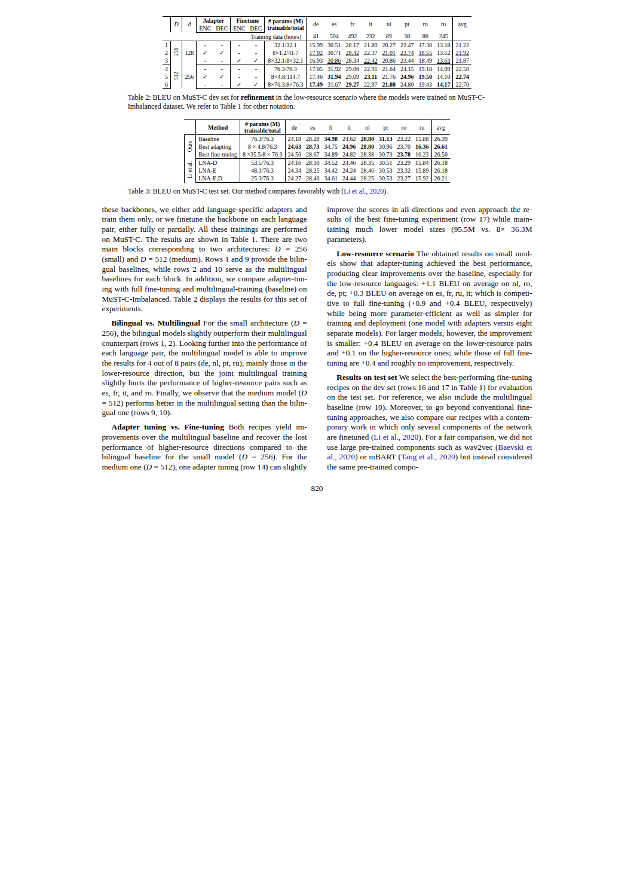| | D | d | Adapter | Finetune | # params (M) trainable/total | de | es | fr | it | nl | pt | ro | ru | avg |
| ENC | DEC | ENC | DEC |
| Training data (hours) | 41 | 504 | 492 | 232 | 89 | 38 | 86 | 245 | |
| 1 | 256 | 128 | - | - | - | - | 32.1/32.1 | 15.99 | 30.51 | 28.17 | 21.80 | 20.27 | 22.47 | 17.38 | 13.18 | 21.22 |
| 2 | ✓ | ✓ | - | - | 8×1.2/41.7 | 17.02 | 30.71 | 28.42 | 22.37 | 21.01 | 23.74 | 18.55 | 13.52 | 21.92 |
| 3 | - | - | ✓ | ✓ | 8×32.1/8×32.1 | 16.93 | 30.86 | 28.34 | 22.42 | 20.86 | 23.44 | 18.49 | 13.63 | 21.87 |
| 4 | 512 | 256 | - | - | - | - | 76.3/76.3 | 17.05 | 31.92 | 29.06 | 22.91 | 21.64 | 24.15 | 19.18 | 14.09 | 22.50 |
| 5 | ✓ | ✓ | - | - | 8×4.8/114.7 | 17.46 | 31.94 | 29.09 | 23.11 | 21.76 | 24.96 | 19.50 | 14.10 | 22.74 |
| 6 | - | - | ✓ | ✓ | 8×76.3/8×76.3 | 17.49 | 31.67 | 29.27 | 22.97 | 21.80 | 24.80 | 19.43 | 14.17 | 22.70 |
Table 2: BLEU on MuST-C dev set for refinement in the low-resource scenario where the models were trained on MuST-C-Imbalanced dataset. We refer to Table 1 for other notation.
| | Method | # params (M) trainable/total | de | es | fr | it | nl | pt | ro | ru | avg |
| Ours | Baseline | 76.3/76.3 | 24.18 | 28.28 | 34.98 | 24.62 | 28.80 | 31.13 | 23.22 | 15.88 | 26.39 |
| Best adapting | 8 × 4.8/76.3 | 24.63 | 28.73 | 34.75 | 24.96 | 28.80 | 30.96 | 23.70 | 16.36 | 26.61 |
| Best fine-tuning | 8 ×35.5/8 × 76.3 | 24.50 | 28.67 | 34.89 | 24.82 | 28.38 | 30.73 | 23.78 | 16.23 | 26.50 |
| Li et al. | LNA-D | 53.5/76.3 | 24.16 | 28.30 | 34.52 | 24.46 | 28.35 | 30.51 | 23.29 | 15.84 | 26.18 |
| LNA-E | 48.1/76.3 | 24.34 | 28.25 | 34.42 | 24.24 | 28.46 | 30.53 | 23.32 | 15.89 | 26.18 |
| LNA-E,D | 25.3/76.3 | 24.27 | 28.40 | 34.61 | 24.44 | 28.25 | 30.53 | 23.27 | 15.92 | 26.21 |
Table 3: BLEU on MuST-C test set. Our method compares favorably with (Li et al., 2020).
these backbones, we either add language-specific adapters and train them only, or we finetune the backbone on each language pair, either fully or partially. All these trainings are performed on MuST-C. The results are shown in Table 1. There are two main blocks corresponding to two architectures: D = 256 (small) and D = 512 (medium). Rows 1 and 9 provide the bilingual baselines, while rows 2 and 10 serve as the multilingual baselines for each block. In addition, we compare adapter-tuning with full fine-tuning and multilingual-training (baseline) on MuST-C-Imbalanced. Table 2 displays the results for this set of experiments.
Bilingual vs. Multilingual For the small architecture (D = 256), the bilingual models slightly outperform their multilingual counterpart (rows 1, 2). Looking further into the performance of each language pair, the multilingual model is able to improve the results for 4 out of 8 pairs (de, nl, pt, ru), mainly those in the lower-resource direction, but the joint multilingual training slightly hurts the performance of higher-resource pairs such as es, fr, it, and ro. Finally, we observe that the medium model (D = 512) performs better in the multilingual setting than the bilingual one (rows 9, 10).
Adapter tuning vs. Fine-tuning Both recipes yield improvements over the multilingual baseline and recover the lost performance of higher-resource directions compared to the bilingual baseline for the small model (D = 256). For the medium one (D = 512), one adapter tuning (row 14) can slightly improve the scores in all directions and even approach the results of the best fine-tuning experiment (row 17) while maintaining much lower model sizes (95.5M vs. 8× 36.3M parameters).
Low-resource scenario The obtained results on small models show that adapter-tuning achieved the best performance, producing clear improvements over the baseline, especially for the low-resource languages: +1.1 BLEU on average on nl, ro, de, pt; +0.3 BLEU on average on es, fr, ru, it; which is competitive to full fine-tuning (+0.9 and +0.4 BLEU, respectively) while being more parameter-efficient as well as simpler for training and deployment (one model with adapters versus eight separate models). For larger models, however, the improvement is smaller: +0.4 BLEU on average on the lower-resource pairs and +0.1 on the higher-resource ones; while those of full fine-tuning are +0.4 and roughly no improvement, respectively.
Results on test set We select the best-performing fine-tuning recipes on the dev set (rows 16 and 17 in Table 1) for evaluation on the test set. For reference, we also include the multilingual baseline (row 10). Moreover, to go beyond conventional fine-tuning approaches, we also compare our recipes with a contemporary work in which only several components of the network are finetuned (Li et al., 2020). For a fair comparison, we did not use large pre-trained components such as wav2vec (Baevski et al., 2020) or mBART (Tang et al., 2020) but instead considered the same pre-trained compo-
820